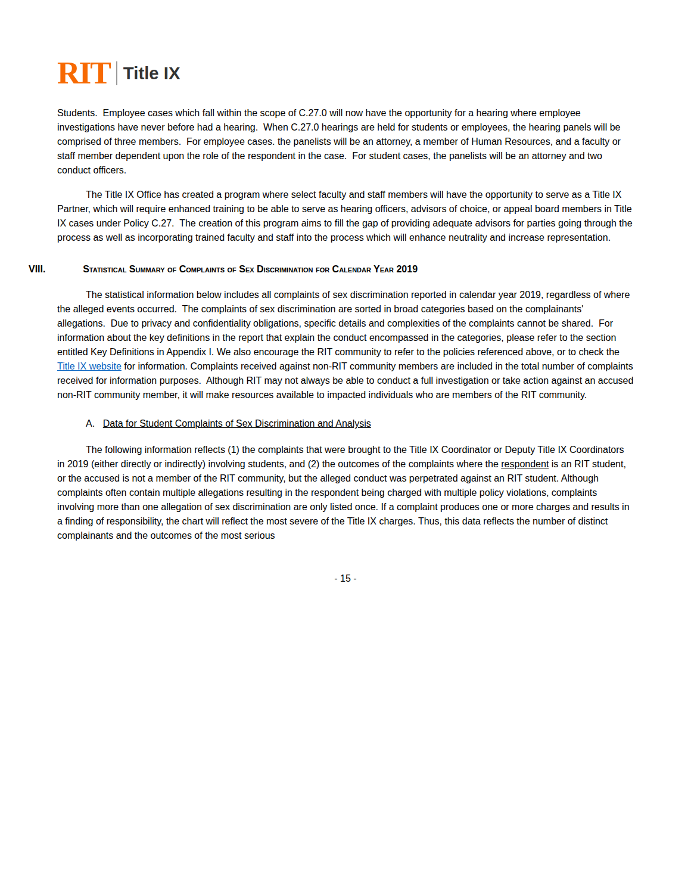RIT Title IX
Students. Employee cases which fall within the scope of C.27.0 will now have the opportunity for a hearing where employee investigations have never before had a hearing. When C.27.0 hearings are held for students or employees, the hearing panels will be comprised of three members. For employee cases. the panelists will be an attorney, a member of Human Resources, and a faculty or staff member dependent upon the role of the respondent in the case. For student cases, the panelists will be an attorney and two conduct officers.
The Title IX Office has created a program where select faculty and staff members will have the opportunity to serve as a Title IX Partner, which will require enhanced training to be able to serve as hearing officers, advisors of choice, or appeal board members in Title IX cases under Policy C.27. The creation of this program aims to fill the gap of providing adequate advisors for parties going through the process as well as incorporating trained faculty and staff into the process which will enhance neutrality and increase representation.
VIII. Statistical Summary of Complaints of Sex Discrimination for Calendar Year 2019
The statistical information below includes all complaints of sex discrimination reported in calendar year 2019, regardless of where the alleged events occurred. The complaints of sex discrimination are sorted in broad categories based on the complainants' allegations. Due to privacy and confidentiality obligations, specific details and complexities of the complaints cannot be shared. For information about the key definitions in the report that explain the conduct encompassed in the categories, please refer to the section entitled Key Definitions in Appendix I. We also encourage the RIT community to refer to the policies referenced above, or to check the Title IX website for information. Complaints received against non-RIT community members are included in the total number of complaints received for information purposes. Although RIT may not always be able to conduct a full investigation or take action against an accused non-RIT community member, it will make resources available to impacted individuals who are members of the RIT community.
A. Data for Student Complaints of Sex Discrimination and Analysis
The following information reflects (1) the complaints that were brought to the Title IX Coordinator or Deputy Title IX Coordinators in 2019 (either directly or indirectly) involving students, and (2) the outcomes of the complaints where the respondent is an RIT student, or the accused is not a member of the RIT community, but the alleged conduct was perpetrated against an RIT student. Although complaints often contain multiple allegations resulting in the respondent being charged with multiple policy violations, complaints involving more than one allegation of sex discrimination are only listed once. If a complaint produces one or more charges and results in a finding of responsibility, the chart will reflect the most severe of the Title IX charges. Thus, this data reflects the number of distinct complainants and the outcomes of the most serious
- 15 -